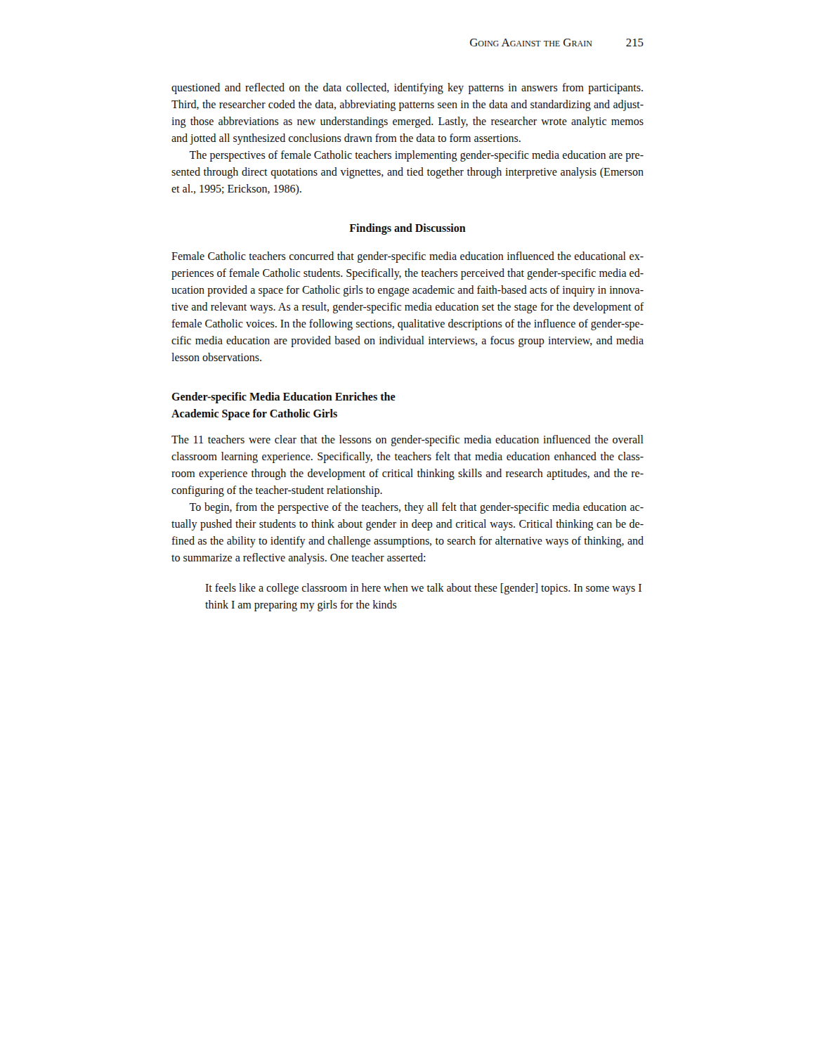Going Against the Grain 215
questioned and reflected on the data collected, identifying key patterns in answers from participants. Third, the researcher coded the data, abbreviating patterns seen in the data and standardizing and adjusting those abbreviations as new understandings emerged. Lastly, the researcher wrote analytic memos and jotted all synthesized conclusions drawn from the data to form assertions.
The perspectives of female Catholic teachers implementing gender-specific media education are presented through direct quotations and vignettes, and tied together through interpretive analysis (Emerson et al., 1995; Erickson, 1986).
Findings and Discussion
Female Catholic teachers concurred that gender-specific media education influenced the educational experiences of female Catholic students. Specifically, the teachers perceived that gender-specific media education provided a space for Catholic girls to engage academic and faith-based acts of inquiry in innovative and relevant ways. As a result, gender-specific media education set the stage for the development of female Catholic voices. In the following sections, qualitative descriptions of the influence of gender-specific media education are provided based on individual interviews, a focus group interview, and media lesson observations.
Gender-specific Media Education Enriches the
Academic Space for Catholic Girls
The 11 teachers were clear that the lessons on gender-specific media education influenced the overall classroom learning experience. Specifically, the teachers felt that media education enhanced the classroom experience through the development of critical thinking skills and research aptitudes, and the reconfiguring of the teacher-student relationship.
To begin, from the perspective of the teachers, they all felt that gender-specific media education actually pushed their students to think about gender in deep and critical ways. Critical thinking can be defined as the ability to identify and challenge assumptions, to search for alternative ways of thinking, and to summarize a reflective analysis. One teacher asserted:
It feels like a college classroom in here when we talk about these [gender] topics. In some ways I think I am preparing my girls for the kinds